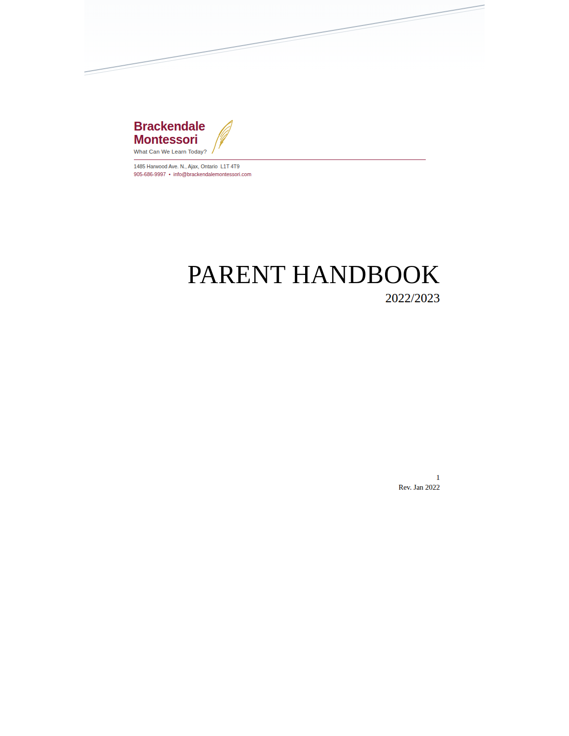Brackendale
Montessori
What Can We Learn Today?
1485 Harwood Ave. N., Ajax, Ontario L1T 4T9
905-686-9997 • info@brackendalemontessori.com
PARENT HANDBOOK
2022/2023
1
Rev. Jan 2022